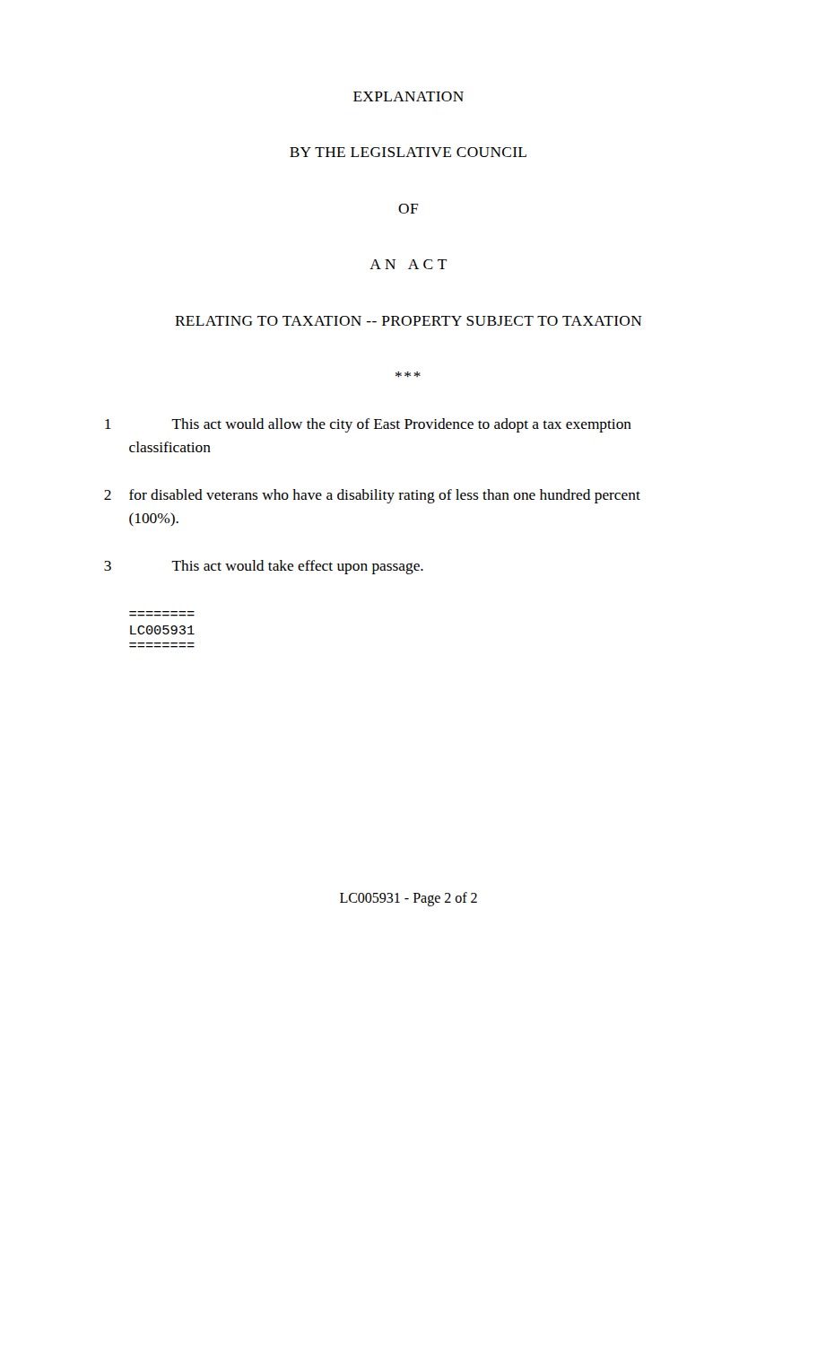EXPLANATION
BY THE LEGISLATIVE COUNCIL
OF
A N A C T
RELATING TO TAXATION -- PROPERTY SUBJECT TO TAXATION
***
This act would allow the city of East Providence to adopt a tax exemption classification
for disabled veterans who have a disability rating of less than one hundred percent (100%).
This act would take effect upon passage.
========
LC005931
========
LC005931 - Page 2 of 2